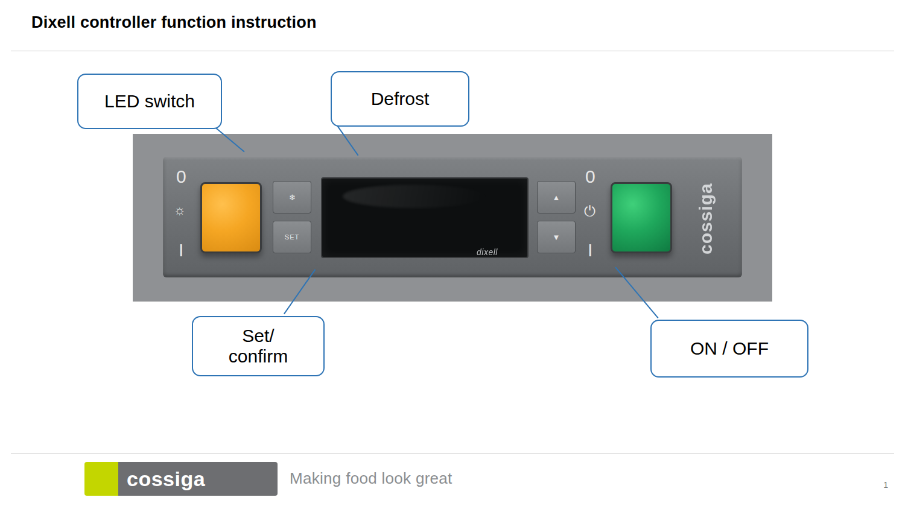Dixell controller function instruction
0 ☼ I
❄
SET
▲
▼
dixell 0 ⏻ I
cossiga
LED switch
Defrost
Set/
confirm
ON / OFF
cossiga
Making food look great
1